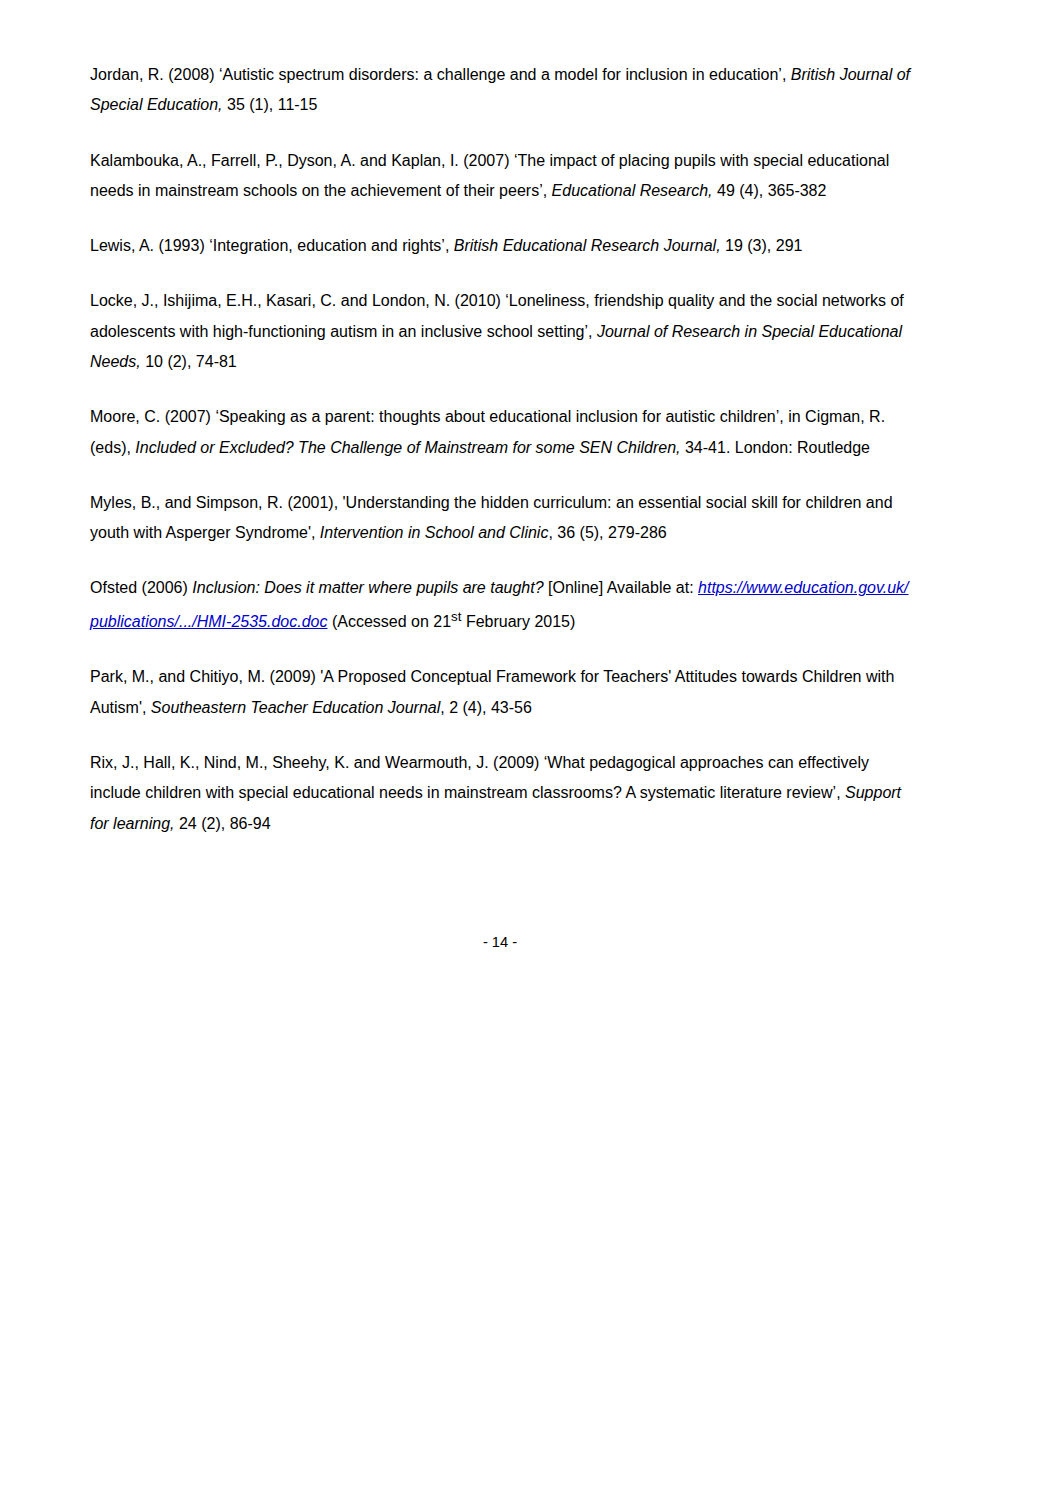Jordan, R. (2008) ‘Autistic spectrum disorders: a challenge and a model for inclusion in education’, British Journal of Special Education, 35 (1), 11-15
Kalambouka, A., Farrell, P., Dyson, A. and Kaplan, I. (2007) ‘The impact of placing pupils with special educational needs in mainstream schools on the achievement of their peers’, Educational Research, 49 (4), 365-382
Lewis, A. (1993) ‘Integration, education and rights’, British Educational Research Journal, 19 (3), 291
Locke, J., Ishijima, E.H., Kasari, C. and London, N. (2010) ‘Loneliness, friendship quality and the social networks of adolescents with high-functioning autism in an inclusive school setting’, Journal of Research in Special Educational Needs, 10 (2), 74-81
Moore, C. (2007) ‘Speaking as a parent: thoughts about educational inclusion for autistic children’, in Cigman, R. (eds), Included or Excluded? The Challenge of Mainstream for some SEN Children, 34-41. London: Routledge
Myles, B., and Simpson, R. (2001), 'Understanding the hidden curriculum: an essential social skill for children and youth with Asperger Syndrome', Intervention in School and Clinic, 36 (5), 279-286
Ofsted (2006) Inclusion: Does it matter where pupils are taught? [Online] Available at: https://www.education.gov.uk/publications/.../HMI-2535.doc.doc (Accessed on 21st February 2015)
Park, M., and Chitiyo, M. (2009) 'A Proposed Conceptual Framework for Teachers' Attitudes towards Children with Autism', Southeastern Teacher Education Journal, 2 (4), 43-56
Rix, J., Hall, K., Nind, M., Sheehy, K. and Wearmouth, J. (2009) ‘What pedagogical approaches can effectively include children with special educational needs in mainstream classrooms? A systematic literature review’, Support for learning, 24 (2), 86-94
- 14 -